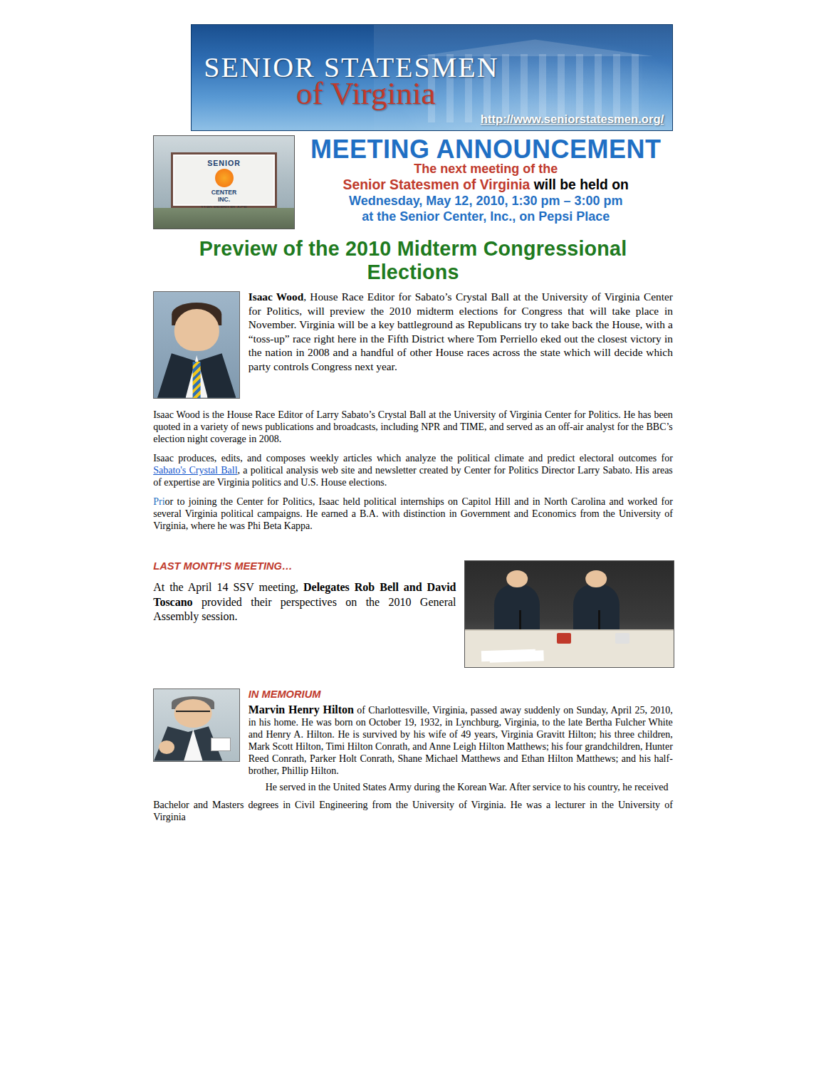SENIOR STATESMEN
of Virginia
http://www.seniorstatesmen.org/
SENIOR
CENTER
INC.
1180 PEPSI PLACE
Visitors Always Welcome
MEETING ANNOUNCEMENT
The next meeting of the
Senior Statesmen of Virginia will be held on
Wednesday, May 12, 2010, 1:30 pm – 3:00 pm
at the Senior Center, Inc., on Pepsi Place
Preview of the 2010 Midterm Congressional Elections
Isaac Wood, House Race Editor for Sabato’s Crystal Ball at the University of Virginia Center for Politics, will preview the 2010 midterm elections for Congress that will take place in November. Virginia will be a key battleground as Republicans try to take back the House, with a “toss-up” race right here in the Fifth District where Tom Perriello eked out the closest victory in the nation in 2008 and a handful of other House races across the state which will decide which party controls Congress next year.
Isaac Wood is the House Race Editor of Larry Sabato’s Crystal Ball at the University of Virginia Center for Politics. He has been quoted in a variety of news publications and broadcasts, including NPR and TIME, and served as an off-air analyst for the BBC’s election night coverage in 2008.
Isaac produces, edits, and composes weekly articles which analyze the political climate and predict electoral outcomes for Sabato's Crystal Ball, a political analysis web site and newsletter created by Center for Politics Director Larry Sabato. His areas of expertise are Virginia politics and U.S. House elections.
Prior to joining the Center for Politics, Isaac held political internships on Capitol Hill and in North Carolina and worked for several Virginia political campaigns. He earned a B.A. with distinction in Government and Economics from the University of Virginia, where he was Phi Beta Kappa.
LAST MONTH’S MEETING…
At the April 14 SSV meeting, Delegates Rob Bell and David Toscano provided their perspectives on the 2010 General Assembly session.
IN MEMORIUM
Marvin Henry Hilton of Charlottesville, Virginia, passed away suddenly on Sunday, April 25, 2010, in his home. He was born on October 19, 1932, in Lynchburg, Virginia, to the late Bertha Fulcher White and Henry A. Hilton. He is survived by his wife of 49 years, Virginia Gravitt Hilton; his three children, Mark Scott Hilton, Timi Hilton Conrath, and Anne Leigh Hilton Matthews; his four grandchildren, Hunter Reed Conrath, Parker Holt Conrath, Shane Michael Matthews and Ethan Hilton Matthews; and his half-brother, Phillip Hilton.
He served in the United States Army during the Korean War. After service to his country, he received
Bachelor and Masters degrees in Civil Engineering from the University of Virginia. He was a lecturer in the University of Virginia